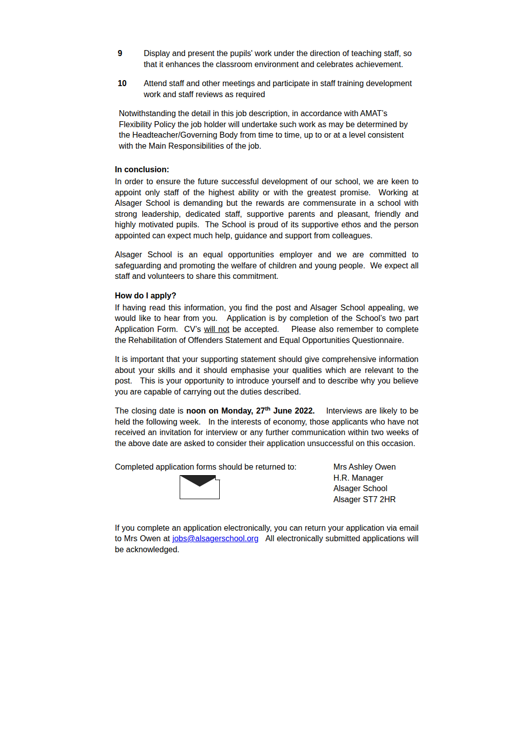9 Display and present the pupils' work under the direction of teaching staff, so that it enhances the classroom environment and celebrates achievement.
10 Attend staff and other meetings and participate in staff training development work and staff reviews as required
Notwithstanding the detail in this job description, in accordance with AMAT’s Flexibility Policy the job holder will undertake such work as may be determined by the Headteacher/Governing Body from time to time, up to or at a level consistent with the Main Responsibilities of the job.
In conclusion:
In order to ensure the future successful development of our school, we are keen to appoint only staff of the highest ability or with the greatest promise. Working at Alsager School is demanding but the rewards are commensurate in a school with strong leadership, dedicated staff, supportive parents and pleasant, friendly and highly motivated pupils. The School is proud of its supportive ethos and the person appointed can expect much help, guidance and support from colleagues.
Alsager School is an equal opportunities employer and we are committed to safeguarding and promoting the welfare of children and young people. We expect all staff and volunteers to share this commitment.
How do I apply?
If having read this information, you find the post and Alsager School appealing, we would like to hear from you. Application is by completion of the School’s two part Application Form. CV’s will not be accepted. Please also remember to complete the Rehabilitation of Offenders Statement and Equal Opportunities Questionnaire.
It is important that your supporting statement should give comprehensive information about your skills and it should emphasise your qualities which are relevant to the post. This is your opportunity to introduce yourself and to describe why you believe you are capable of carrying out the duties described.
The closing date is noon on Monday, 27th June 2022. Interviews are likely to be held the following week. In the interests of economy, those applicants who have not received an invitation for interview or any further communication within two weeks of the above date are asked to consider their application unsuccessful on this occasion.
Completed application forms should be returned to:
Mrs Ashley Owen
H.R. Manager
Alsager School
Alsager ST7 2HR
If you complete an application electronically, you can return your application via email to Mrs Owen at jobs@alsagerschool.org All electronically submitted applications will be acknowledged.